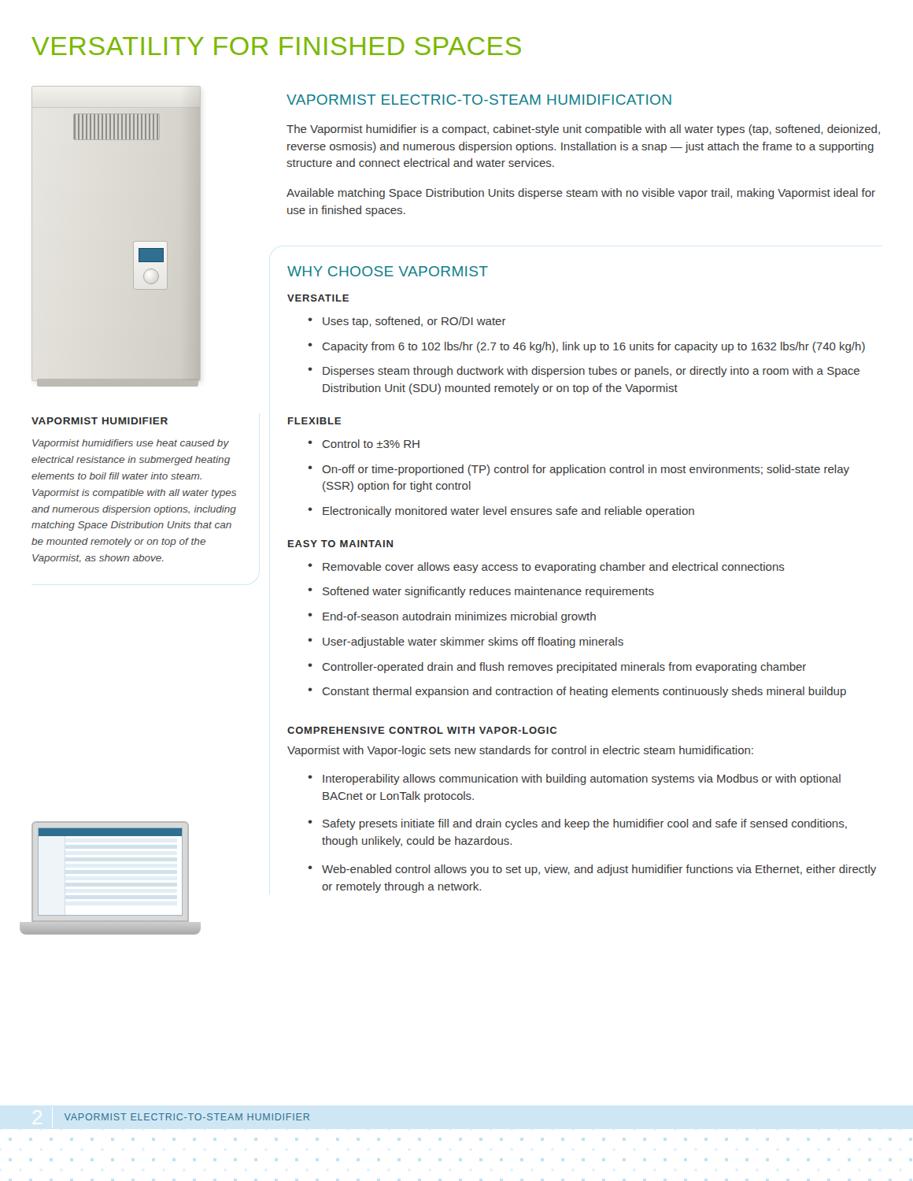Versatility for Finished Spaces
Vapormist Humidifier
Vapormist humidifiers use heat caused by electrical resistance in submerged heating elements to boil fill water into steam. Vapormist is compatible with all water types and numerous dispersion options, including matching Space Distribution Units that can be mounted remotely or on top of the Vapormist, as shown above.
Vapormist Electric-to-Steam Humidification
The Vapormist humidifier is a compact, cabinet-style unit compatible with all water types (tap, softened, deionized, reverse osmosis) and numerous dispersion options. Installation is a snap — just attach the frame to a supporting structure and connect electrical and water services.
Available matching Space Distribution Units disperse steam with no visible vapor trail, making Vapormist ideal for use in finished spaces.
Why Choose Vapormist
Versatile
Uses tap, softened, or RO/DI water
Capacity from 6 to 102 lbs/hr (2.7 to 46 kg/h), link up to 16 units for capacity up to 1632 lbs/hr (740 kg/h)
Disperses steam through ductwork with dispersion tubes or panels, or directly into a room with a Space Distribution Unit (SDU) mounted remotely or on top of the Vapormist
Flexible
Control to ±3% RH
On-off or time-proportioned (TP) control for application control in most environments; solid-state relay (SSR) option for tight control
Electronically monitored water level ensures safe and reliable operation
Easy to Maintain
Removable cover allows easy access to evaporating chamber and electrical connections
Softened water significantly reduces maintenance requirements
End-of-season autodrain minimizes microbial growth
User-adjustable water skimmer skims off floating minerals
Controller-operated drain and flush removes precipitated minerals from evaporating chamber
Constant thermal expansion and contraction of heating elements continuously sheds mineral buildup
Comprehensive Control with Vapor-logic
Vapormist with Vapor-logic sets new standards for control in electric steam humidification:
Interoperability allows communication with building automation systems via Modbus or with optional BACnet or LonTalk protocols.
Safety presets initiate fill and drain cycles and keep the humidifier cool and safe if sensed conditions, though unlikely, could be hazardous.
Web-enabled control allows you to set up, view, and adjust humidifier functions via Ethernet, either directly or remotely through a network.
2 Vapormist Electric-to-Steam Humidifier